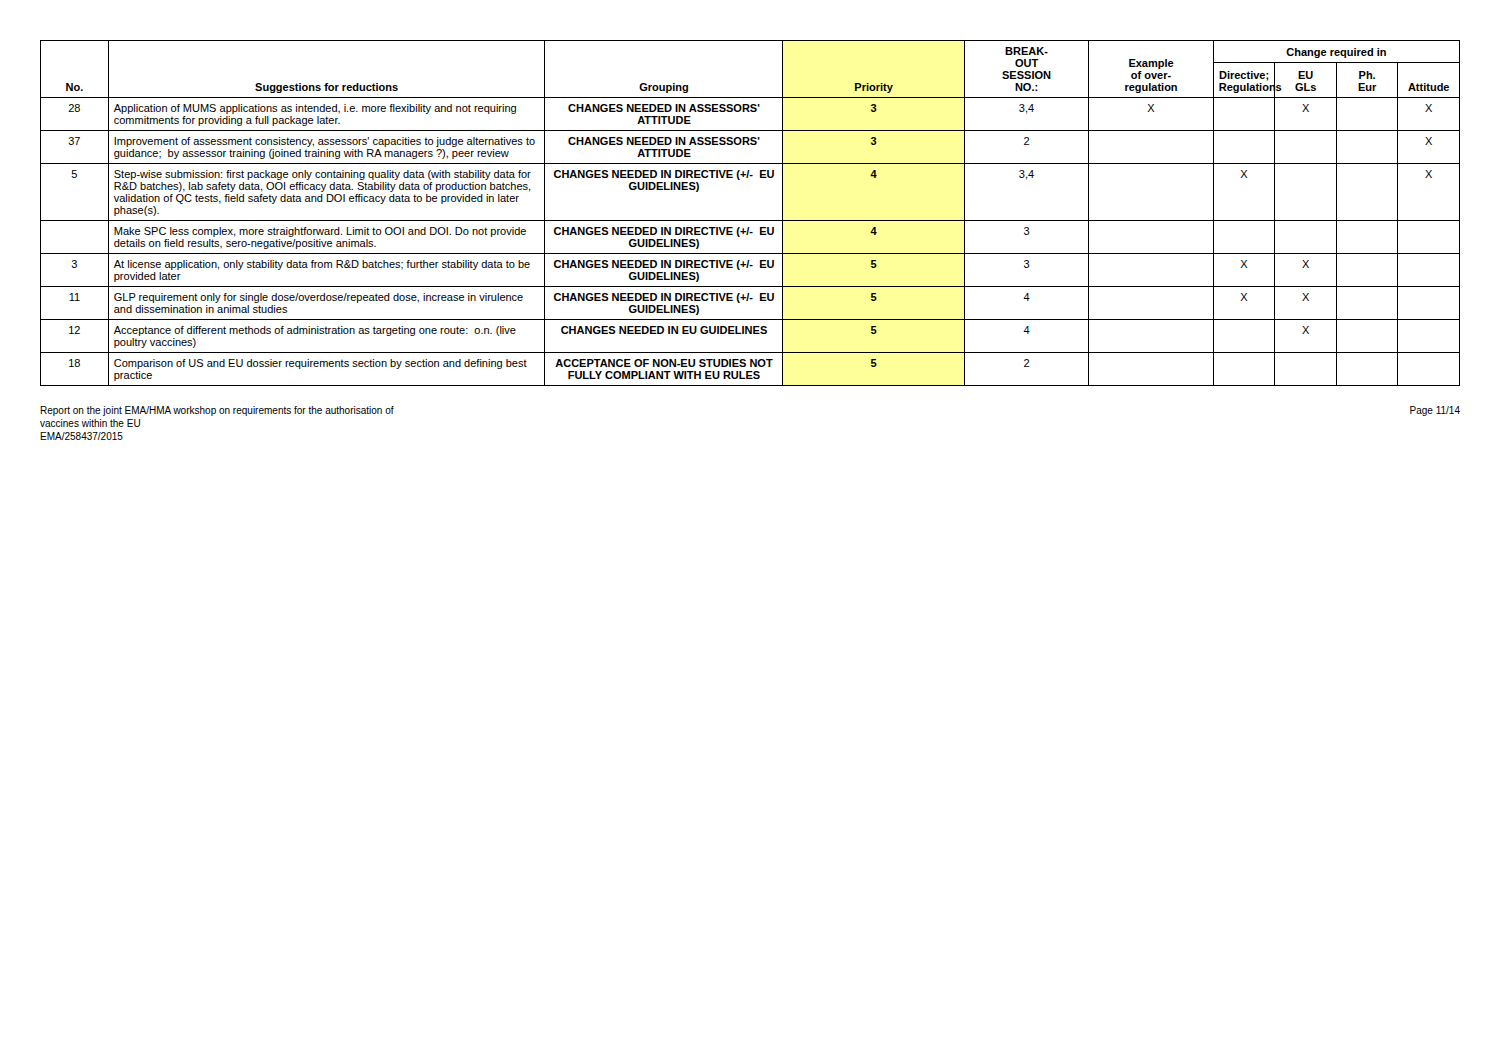| No. | Suggestions for reductions | Grouping | Priority | BREAK- OUT SESSION NO.: | Example of over- regulation | Change required in |
| --- | --- | --- | --- | --- | --- | --- |
| Directive; Regulations | EU GLs | Ph. Eur | Attitude |
| 28 | Application of MUMS applications as intended, i.e. more flexibility and not requiring commitments for providing a full package later. | CHANGES NEEDED IN ASSESSORS' ATTITUDE | 3 | 3,4 | X | | X | | X |
| 37 | Improvement of assessment consistency, assessors' capacities to judge alternatives to guidance; by assessor training (joined training with RA managers ?), peer review | CHANGES NEEDED IN ASSESSORS' ATTITUDE | 3 | 2 | | | | | X |
| 5 | Step-wise submission: first package only containing quality data (with stability data for R&D batches), lab safety data, OOI efficacy data. Stability data of production batches, validation of QC tests, field safety data and DOI efficacy data to be provided in later phase(s). | CHANGES NEEDED IN DIRECTIVE (+/- EU GUIDELINES) | 4 | 3,4 | | X | | | X |
| | Make SPC less complex, more straightforward. Limit to OOI and DOI. Do not provide details on field results, sero-negative/positive animals. | CHANGES NEEDED IN DIRECTIVE (+/- EU GUIDELINES) | 4 | 3 | | | | | |
| 3 | At license application, only stability data from R&D batches; further stability data to be provided later | CHANGES NEEDED IN DIRECTIVE (+/- EU GUIDELINES) | 5 | 3 | | X | X | | |
| 11 | GLP requirement only for single dose/overdose/repeated dose, increase in virulence and dissemination in animal studies | CHANGES NEEDED IN DIRECTIVE (+/- EU GUIDELINES) | 5 | 4 | | X | X | | |
| 12 | Acceptance of different methods of administration as targeting one route: o.n. (live poultry vaccines) | CHANGES NEEDED IN EU GUIDELINES | 5 | 4 | | | X | | |
| 18 | Comparison of US and EU dossier requirements section by section and defining best practice | ACCEPTANCE OF NON-EU STUDIES NOT FULLY COMPLIANT WITH EU RULES | 5 | 2 | | | | | |
Page 11/14 Report on the joint EMA/HMA workshop on requirements for the authorisation of
vaccines within the EU
EMA/258437/2015